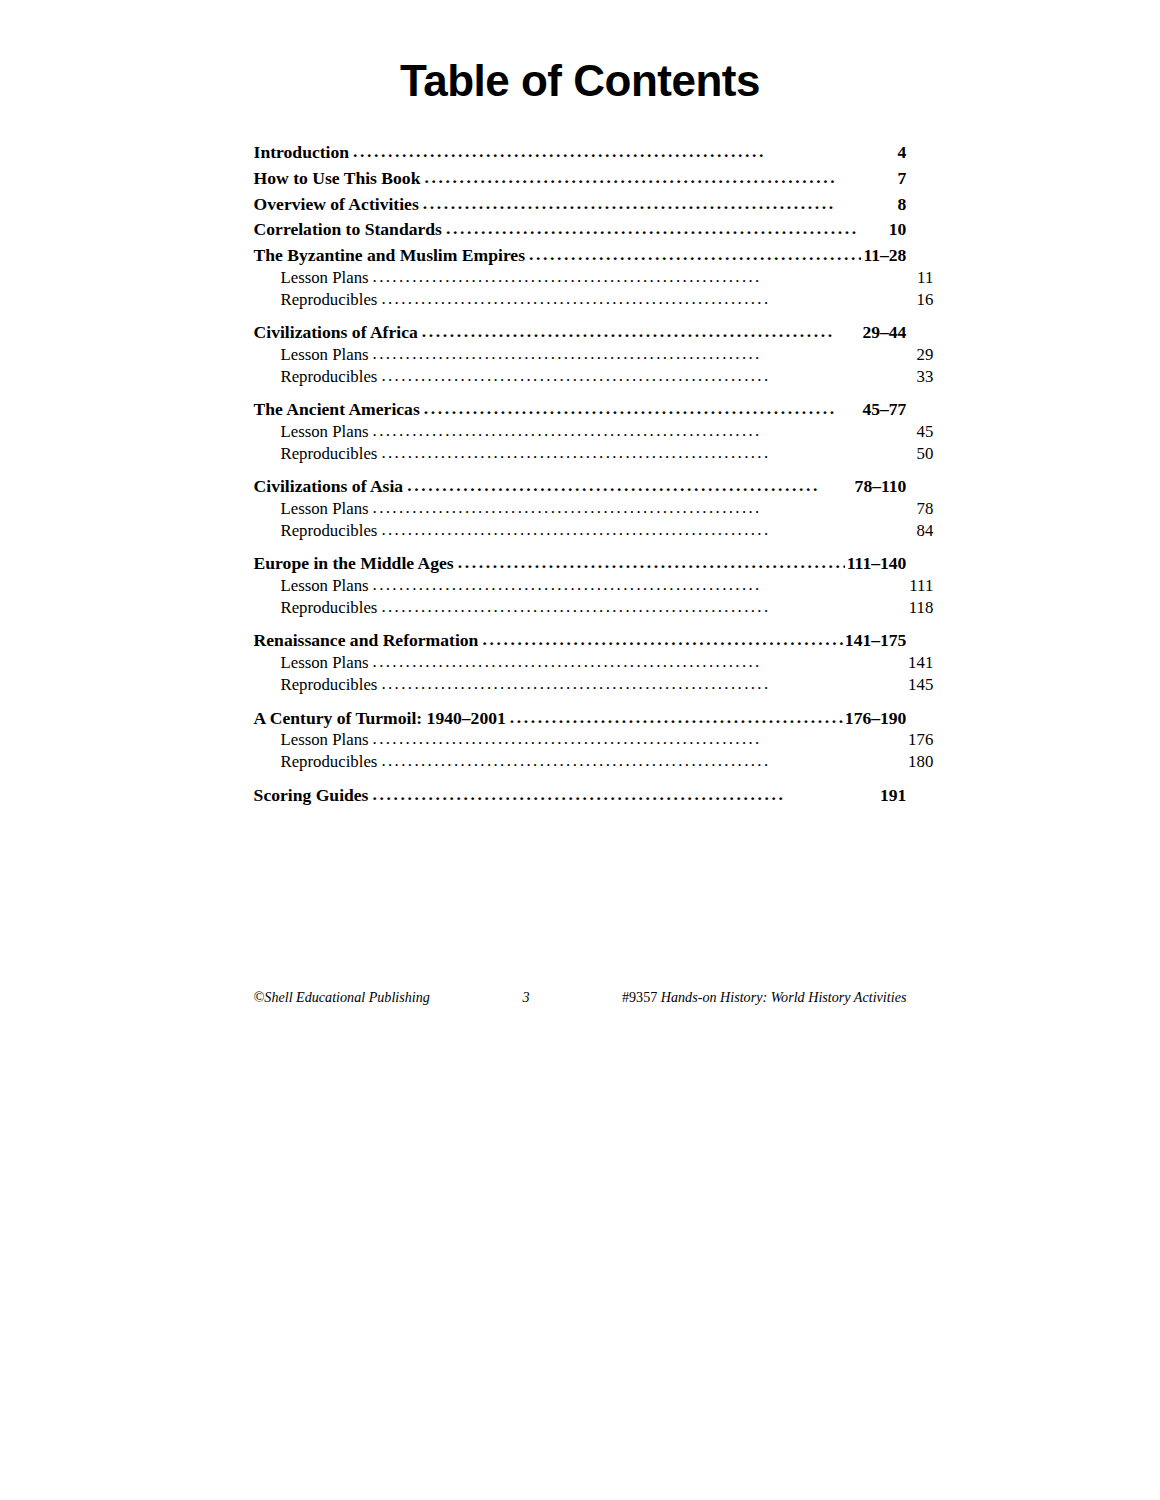Table of Contents
Introduction ........................................................... 4
How to Use This Book ........................................................... 7
Overview of Activities ........................................................... 8
Correlation to Standards ........................................................... 10
The Byzantine and Muslim Empires ........................................................... 11–28
Lesson Plans ........................................................... 11
Reproducibles ........................................................... 16
Civilizations of Africa ........................................................... 29–44
Lesson Plans ........................................................... 29
Reproducibles ........................................................... 33
The Ancient Americas ........................................................... 45–77
Lesson Plans ........................................................... 45
Reproducibles ........................................................... 50
Civilizations of Asia ........................................................... 78–110
Lesson Plans ........................................................... 78
Reproducibles ........................................................... 84
Europe in the Middle Ages ........................................................... 111–140
Lesson Plans ........................................................... 111
Reproducibles ........................................................... 118
Renaissance and Reformation ........................................................... 141–175
Lesson Plans ........................................................... 141
Reproducibles ........................................................... 145
A Century of Turmoil: 1940–2001 ........................................................... 176–190
Lesson Plans ........................................................... 176
Reproducibles ........................................................... 180
Scoring Guides ........................................................... 191
©Shell Educational Publishing 3 #9357 Hands-on History: World History Activities